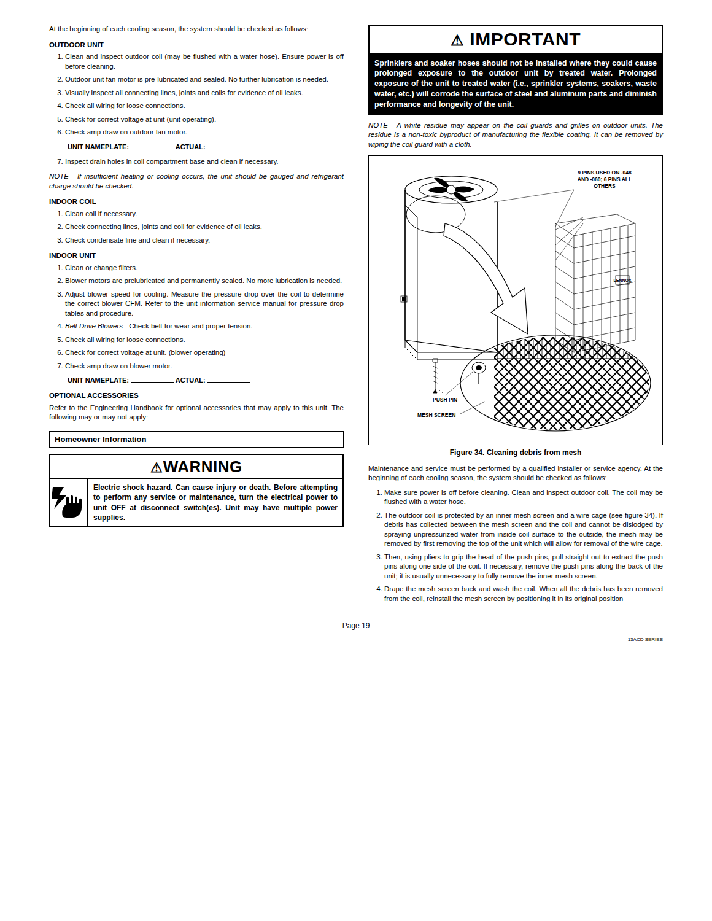At the beginning of each cooling season, the system should be checked as follows:
OUTDOOR UNIT
Clean and inspect outdoor coil (may be flushed with a water hose). Ensure power is off before cleaning.
Outdoor unit fan motor is pre‑lubricated and sealed. No further lubrication is needed.
Visually inspect all connecting lines, joints and coils for evidence of oil leaks.
Check all wiring for loose connections.
Check for correct voltage at unit (unit operating).
Check amp draw on outdoor fan motor.
UNIT NAMEPLATE: ACTUAL:
Inspect drain holes in coil compartment base and clean if necessary.
NOTE ‑ If insufficient heating or cooling occurs, the unit should be gauged and refrigerant charge should be checked.
INDOOR COIL
Clean coil if necessary.
Check connecting lines, joints and coil for evidence of oil leaks.
Check condensate line and clean if necessary.
INDOOR UNIT
Clean or change filters.
Blower motors are prelubricated and permanently sealed. No more lubrication is needed.
Adjust blower speed for cooling. Measure the pressure drop over the coil to determine the correct blower CFM. Refer to the unit information service manual for pressure drop tables and procedure.
Belt Drive Blowers ‑ Check belt for wear and proper tension.
Check all wiring for loose connections.
Check for correct voltage at unit. (blower operating)
Check amp draw on blower motor.
UNIT NAMEPLATE: ACTUAL:
OPTIONAL ACCESSORIES
Refer to the Engineering Handbook for optional accessories that may apply to this unit. The following may or may not apply:
Homeowner Information
⚠WARNING
Electric shock hazard. Can cause injury or death. Before attempting to perform any service or maintenance, turn the electrical power to unit OFF at disconnect switch(es). Unit may have multiple power supplies.
⚠ IMPORTANT
Sprinklers and soaker hoses should not be installed where they could cause prolonged exposure to the outdoor unit by treated water. Prolonged exposure of the unit to treated water (i.e., sprinkler systems, soakers, waste water, etc.) will corrode the surface of steel and aluminum parts and diminish performance and longevity of the unit.
NOTE ‑ A white residue may appear on the coil guards and grilles on outdoor units. The residue is a non‑toxic byproduct of manufacturing the flexible coating. It can be removed by wiping the coil guard with a cloth.
LENNOX 9 PINS USED ON -048 AND -060; 6 PINS ALL OTHERS PUSH PIN MESH SCREEN
Figure 34. Cleaning debris from mesh
Maintenance and service must be performed by a qualified installer or service agency. At the beginning of each cooling season, the system should be checked as follows:
Make sure power is off before cleaning. Clean and inspect outdoor coil. The coil may be flushed with a water hose.
The outdoor coil is protected by an inner mesh screen and a wire cage (see figure 34). If debris has collected between the mesh screen and the coil and cannot be dislodged by spraying unpressurized water from inside coil surface to the outside, the mesh may be removed by first removing the top of the unit which will allow for removal of the wire cage.
Then, using pliers to grip the head of the push pins, pull straight out to extract the push pins along one side of the coil. If necessary, remove the push pins along the back of the unit; it is usually unnecessary to fully remove the inner mesh screen.
Drape the mesh screen back and wash the coil. When all the debris has been removed from the coil, reinstall the mesh screen by positioning it in its original position
Page 19
13ACD SERIES